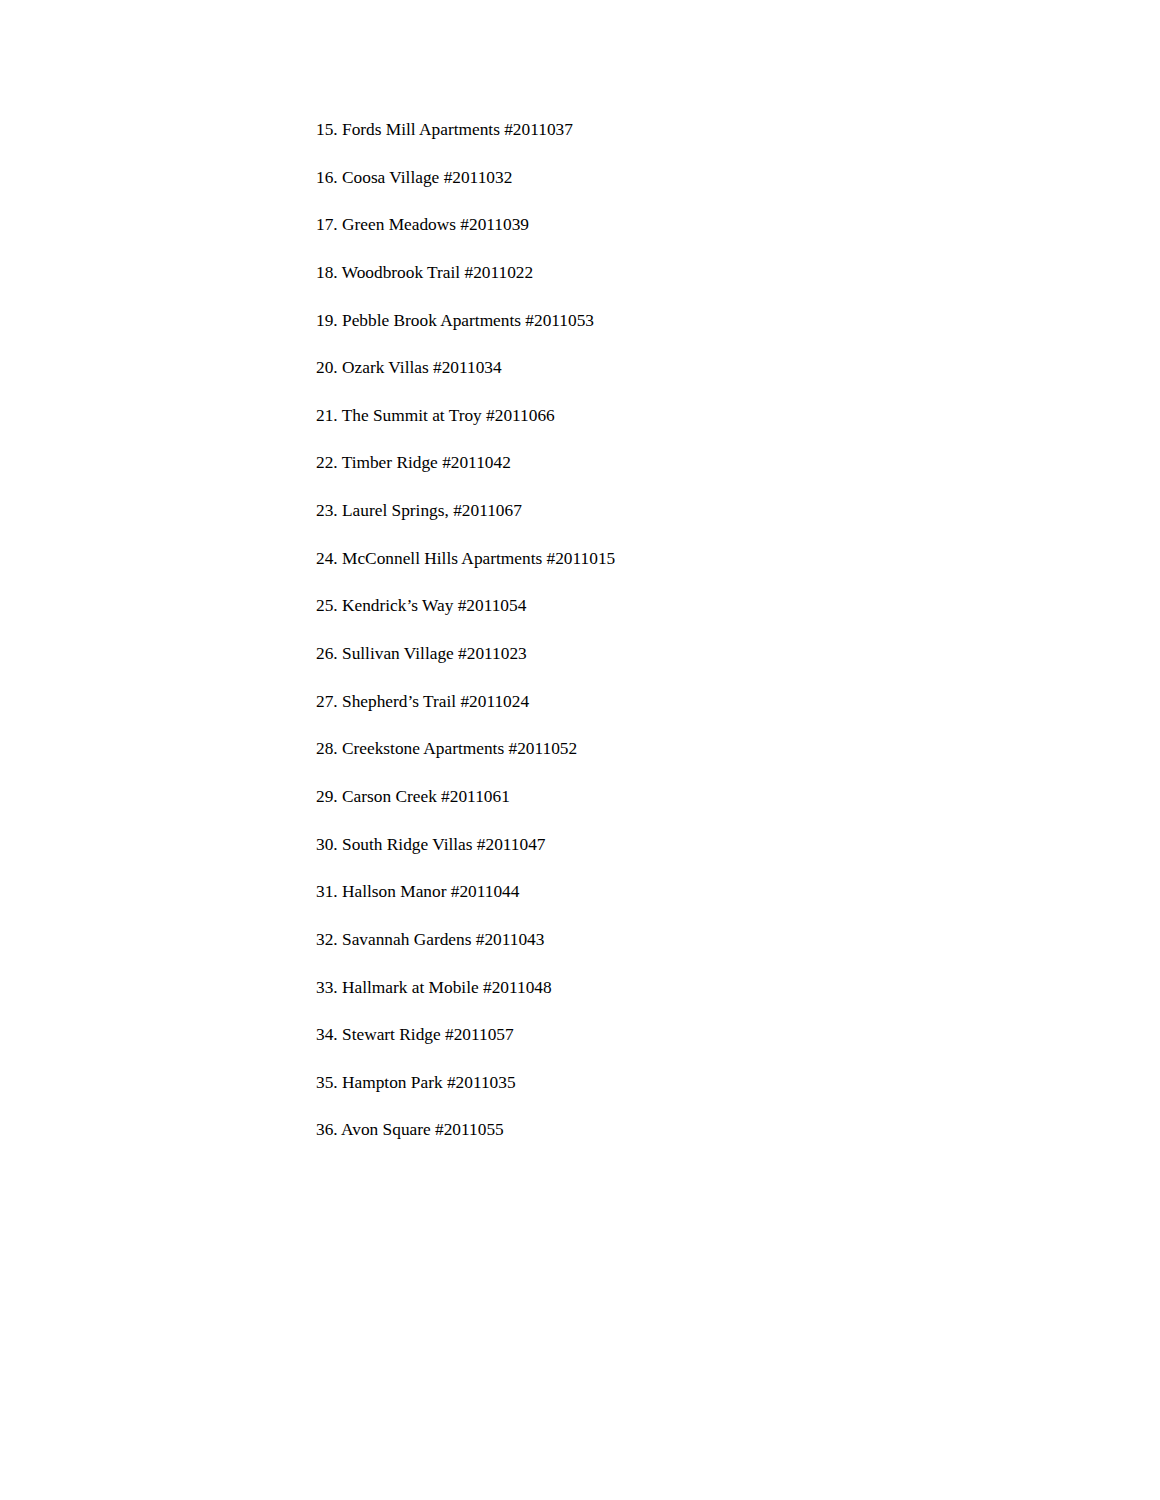15. Fords Mill Apartments #2011037
16. Coosa Village #2011032
17. Green Meadows #2011039
18. Woodbrook Trail #2011022
19. Pebble Brook Apartments #2011053
20. Ozark Villas #2011034
21. The Summit at Troy #2011066
22. Timber Ridge #2011042
23. Laurel Springs, #2011067
24. McConnell Hills Apartments #2011015
25. Kendrick’s Way #2011054
26. Sullivan Village #2011023
27. Shepherd’s Trail #2011024
28. Creekstone Apartments #2011052
29. Carson Creek #2011061
30. South Ridge Villas #2011047
31. Hallson Manor #2011044
32. Savannah Gardens #2011043
33. Hallmark at Mobile #2011048
34. Stewart Ridge #2011057
35. Hampton Park #2011035
36. Avon Square #2011055